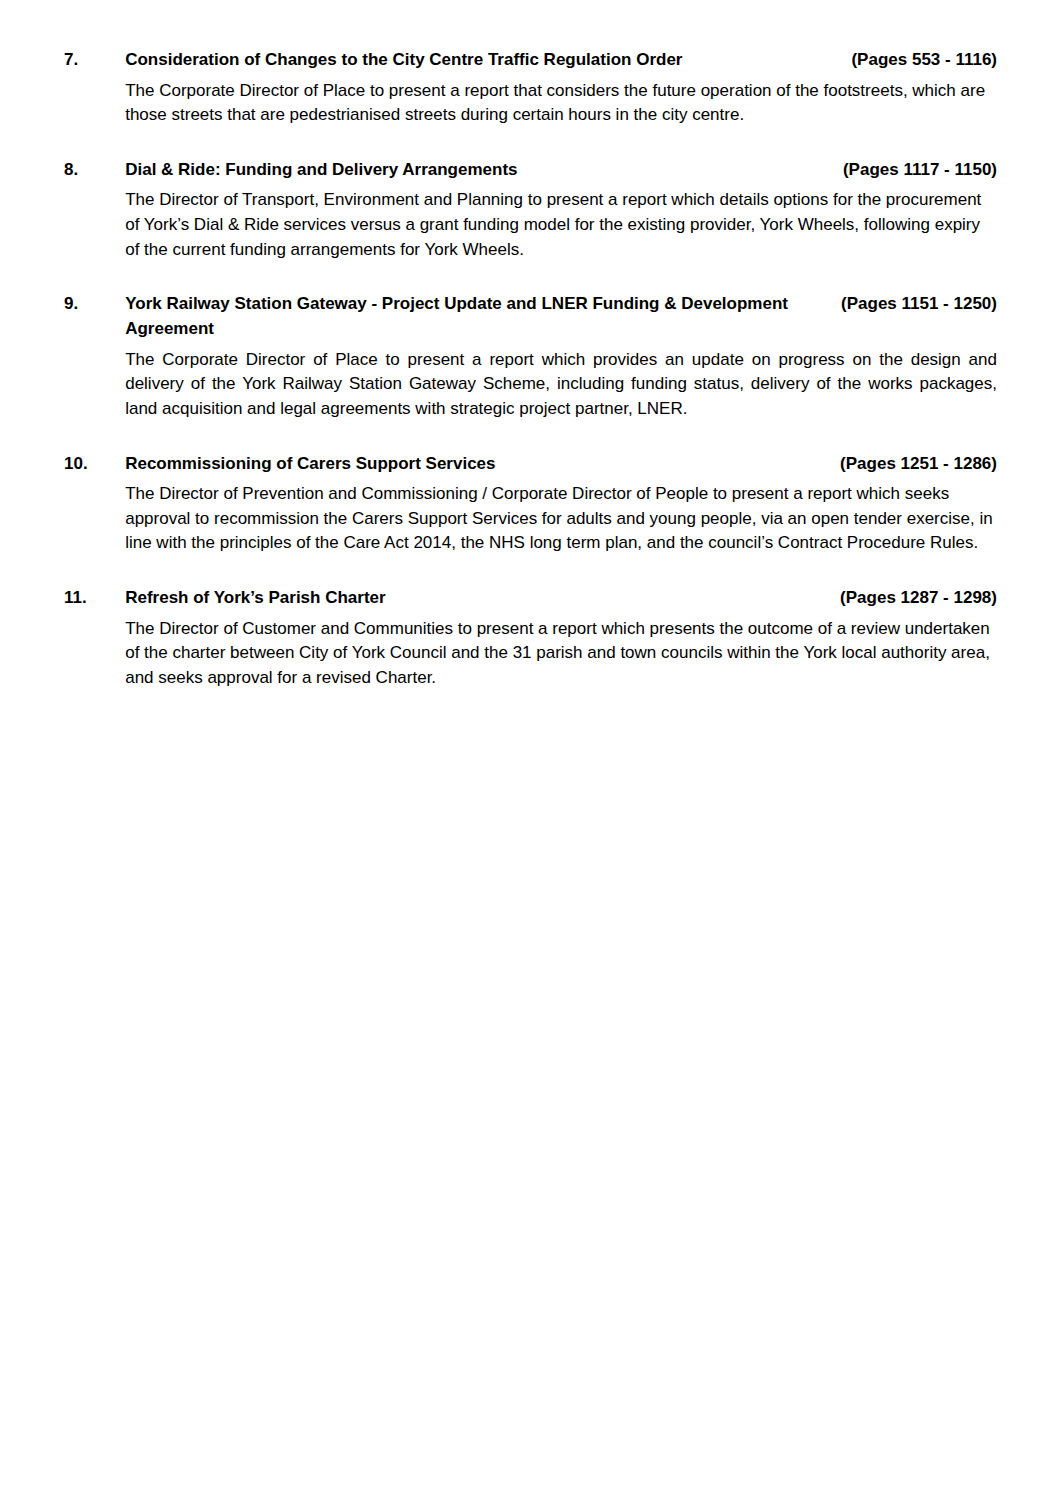7. Consideration of Changes to the City Centre Traffic Regulation Order (Pages 553 - 1116)
The Corporate Director of Place to present a report that considers the future operation of the footstreets, which are those streets that are pedestrianised streets during certain hours in the city centre.
8. Dial & Ride: Funding and Delivery Arrangements (Pages 1117 - 1150)
The Director of Transport, Environment and Planning to present a report which details options for the procurement of York’s Dial & Ride services versus a grant funding model for the existing provider, York Wheels, following expiry of the current funding arrangements for York Wheels.
9. York Railway Station Gateway - Project Update and LNER Funding & Development Agreement (Pages 1151 - 1250)
The Corporate Director of Place to present a report which provides an update on progress on the design and delivery of the York Railway Station Gateway Scheme, including funding status, delivery of the works packages, land acquisition and legal agreements with strategic project partner, LNER.
10. Recommissioning of Carers Support Services (Pages 1251 - 1286)
The Director of Prevention and Commissioning / Corporate Director of People to present a report which seeks approval to recommission the Carers Support Services for adults and young people, via an open tender exercise, in line with the principles of the Care Act 2014, the NHS long term plan, and the council’s Contract Procedure Rules.
11. Refresh of York’s Parish Charter (Pages 1287 - 1298)
The Director of Customer and Communities to present a report which presents the outcome of a review undertaken of the charter between City of York Council and the 31 parish and town councils within the York local authority area, and seeks approval for a revised Charter.